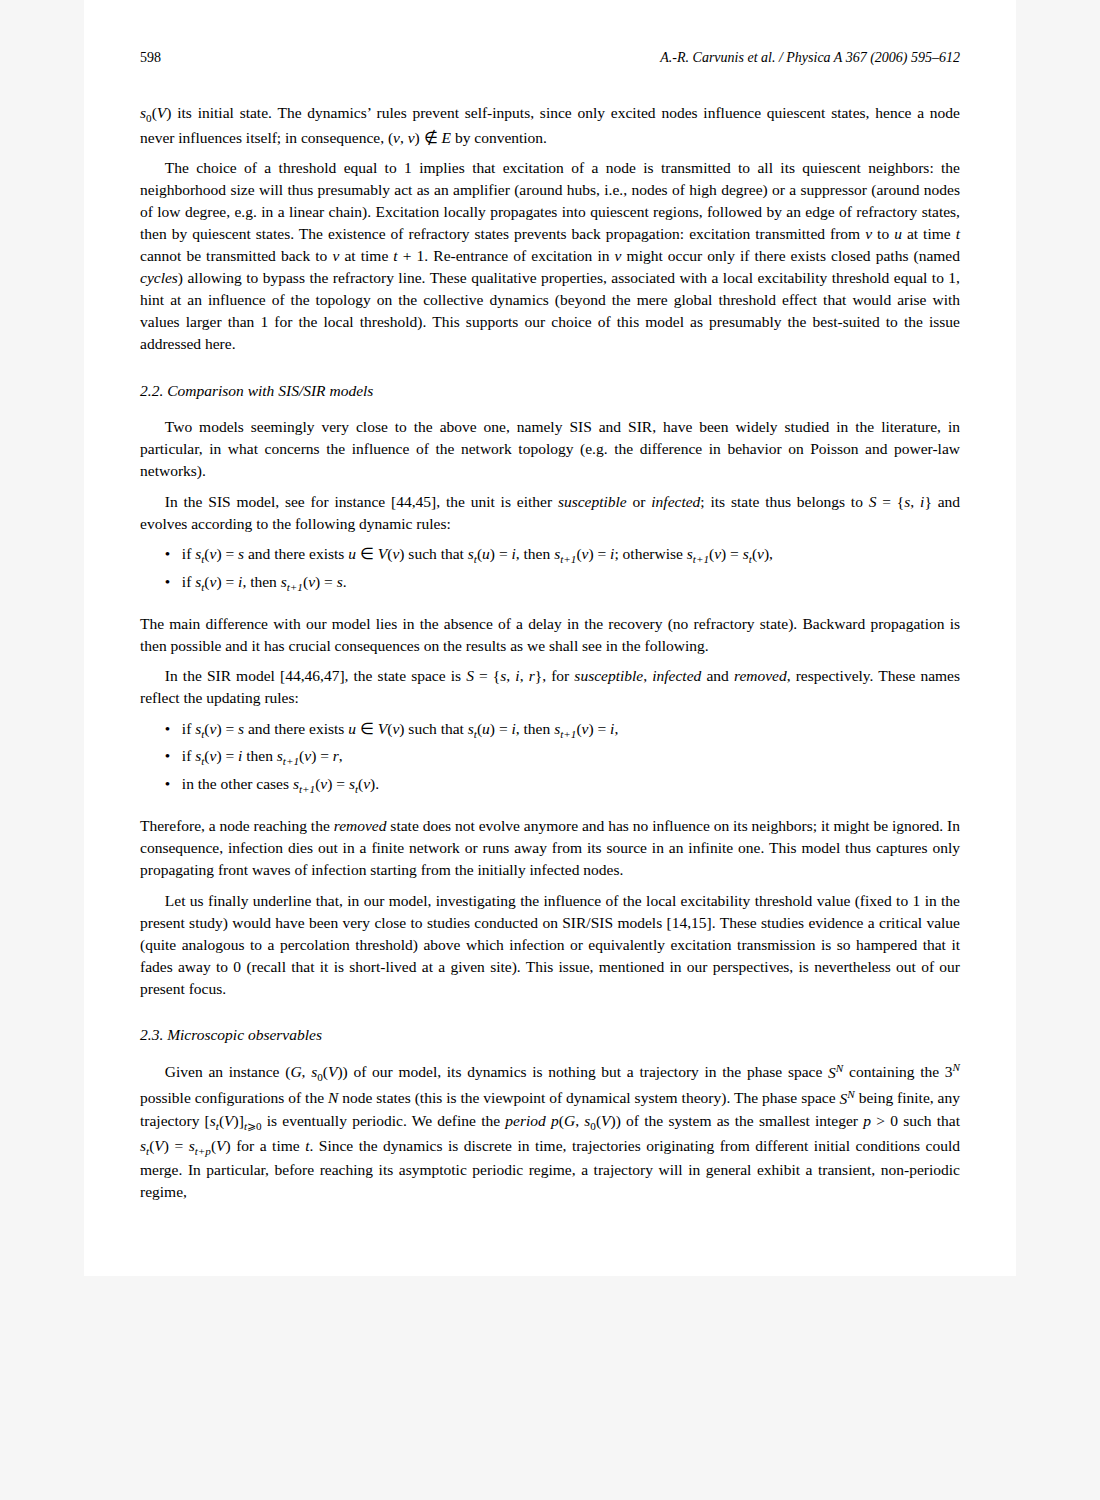598 A.-R. Carvunis et al. / Physica A 367 (2006) 595–612
s0(V) its initial state. The dynamics’ rules prevent self-inputs, since only excited nodes influence quiescent states, hence a node never influences itself; in consequence, (v, v) ∉ E by convention.
The choice of a threshold equal to 1 implies that excitation of a node is transmitted to all its quiescent neighbors: the neighborhood size will thus presumably act as an amplifier (around hubs, i.e., nodes of high degree) or a suppressor (around nodes of low degree, e.g. in a linear chain). Excitation locally propagates into quiescent regions, followed by an edge of refractory states, then by quiescent states. The existence of refractory states prevents back propagation: excitation transmitted from v to u at time t cannot be transmitted back to v at time t + 1. Re-entrance of excitation in v might occur only if there exists closed paths (named cycles) allowing to bypass the refractory line. These qualitative properties, associated with a local excitability threshold equal to 1, hint at an influence of the topology on the collective dynamics (beyond the mere global threshold effect that would arise with values larger than 1 for the local threshold). This supports our choice of this model as presumably the best-suited to the issue addressed here.
2.2. Comparison with SIS/SIR models
Two models seemingly very close to the above one, namely SIS and SIR, have been widely studied in the literature, in particular, in what concerns the influence of the network topology (e.g. the difference in behavior on Poisson and power-law networks).
In the SIS model, see for instance [44,45], the unit is either susceptible or infected; its state thus belongs to S = {s, i} and evolves according to the following dynamic rules:
if st(v) = s and there exists u ∈ V(v) such that st(u) = i, then st+1(v) = i; otherwise st+1(v) = st(v),
if st(v) = i, then st+1(v) = s.
The main difference with our model lies in the absence of a delay in the recovery (no refractory state). Backward propagation is then possible and it has crucial consequences on the results as we shall see in the following.
In the SIR model [44,46,47], the state space is S = {s, i, r}, for susceptible, infected and removed, respectively. These names reflect the updating rules:
if st(v) = s and there exists u ∈ V(v) such that st(u) = i, then st+1(v) = i,
if st(v) = i then st+1(v) = r,
in the other cases st+1(v) = st(v).
Therefore, a node reaching the removed state does not evolve anymore and has no influence on its neighbors; it might be ignored. In consequence, infection dies out in a finite network or runs away from its source in an infinite one. This model thus captures only propagating front waves of infection starting from the initially infected nodes.
Let us finally underline that, in our model, investigating the influence of the local excitability threshold value (fixed to 1 in the present study) would have been very close to studies conducted on SIR/SIS models [14,15]. These studies evidence a critical value (quite analogous to a percolation threshold) above which infection or equivalently excitation transmission is so hampered that it fades away to 0 (recall that it is short-lived at a given site). This issue, mentioned in our perspectives, is nevertheless out of our present focus.
2.3. Microscopic observables
Given an instance (G, s0(V)) of our model, its dynamics is nothing but a trajectory in the phase space SN containing the 3N possible configurations of the N node states (this is the viewpoint of dynamical system theory). The phase space SN being finite, any trajectory [st(V)]t⩾0 is eventually periodic. We define the period p(G, s0(V)) of the system as the smallest integer p > 0 such that st(V) = st+p(V) for a time t. Since the dynamics is discrete in time, trajectories originating from different initial conditions could merge. In particular, before reaching its asymptotic periodic regime, a trajectory will in general exhibit a transient, non-periodic regime,